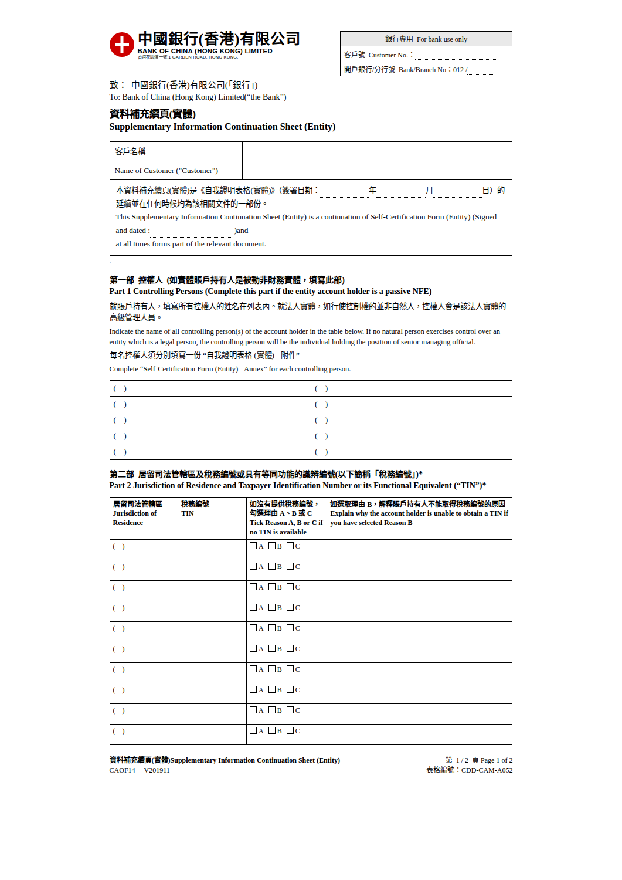中國銀行(香港)有限公司
BANK OF CHINA (HONG KONG) LIMITED
香港花園道一號 1 GARDEN ROAD, HONG KONG.
銀行專用 For bank use only
客戶號 Customer No.：
開戶銀行/分行號 Bank/Branch No：012 /
致： 中國銀行(香港)有限公司(「銀行」)
To: Bank of China (Hong Kong) Limited(“the Bank”)
資料補充續頁(實體) Supplementary Information Continuation Sheet (Entity)
| 客戶名稱 Name of Customer ("Customer") | |
| 本資料補充續頁(實體)是《自我證明表格(實體)》（簽署日期： 年 月 日）的延續並在任何時候均為該相關文件的一部份。 This Supplementary Information Continuation Sheet (Entity) is a continuation of Self-Certification Form (Entity) (Signed and dated : )and at all times forms part of the relevant document. |
.
第一部 控權人 (如實體賬戶持有人是被動非財務實體，填寫此部)
Part 1 Controlling Persons (Complete this part if the entity account holder is a passive NFE)
就賬戶持有人，填寫所有控權人的姓名在列表內。就法人實體，如行使控制權的並非自然人，控權人會是該法人實體的高級管理人員。
Indicate the name of all controlling person(s) of the account holder in the table below. If no natural person exercises control over an entity which is a legal person, the controlling person will be the individual holding the position of senior managing official.
每名控權人須分別填寫一份 “自我證明表格 (實體) - 附件”
Complete “Self-Certification Form (Entity) - Annex” for each controlling person.
| ( ) | ( ) |
| ( ) | ( ) |
| ( ) | ( ) |
| ( ) | ( ) |
| ( ) | ( ) |
第二部 居留司法管轄區及稅務編號或具有等同功能的識辨編號(以下簡稱「稅務編號」)*
Part 2 Jurisdiction of Residence and Taxpayer Identification Number or its Functional Equivalent (“TIN”)*
| 居留司法管轄區 Jurisdiction of Residence | 稅務編號 TIN | 如沒有提供稅務編號，勾選理由 A、B 或 C Tick Reason A, B or C if no TIN is available | 如選取理由 B，解釋賬戶持有人不能取得稅務編號的原因 Explain why the account holder is unable to obtain a TIN if you have selected Reason B |
| --- | --- | --- | --- |
| ( ) | | A B C | |
| ( ) | | A B C | |
| ( ) | | A B C | |
| ( ) | | A B C | |
| ( ) | | A B C | |
| ( ) | | A B C | |
| ( ) | | A B C | |
| ( ) | | A B C | |
| ( ) | | A B C | |
| ( ) | | A B C | |
資料補充續頁(實體)Supplementary Information Continuation Sheet (Entity)
CAOF14 V201911
第 1 / 2 頁 Page 1 of 2
表格編號：CDD-CAM-A052